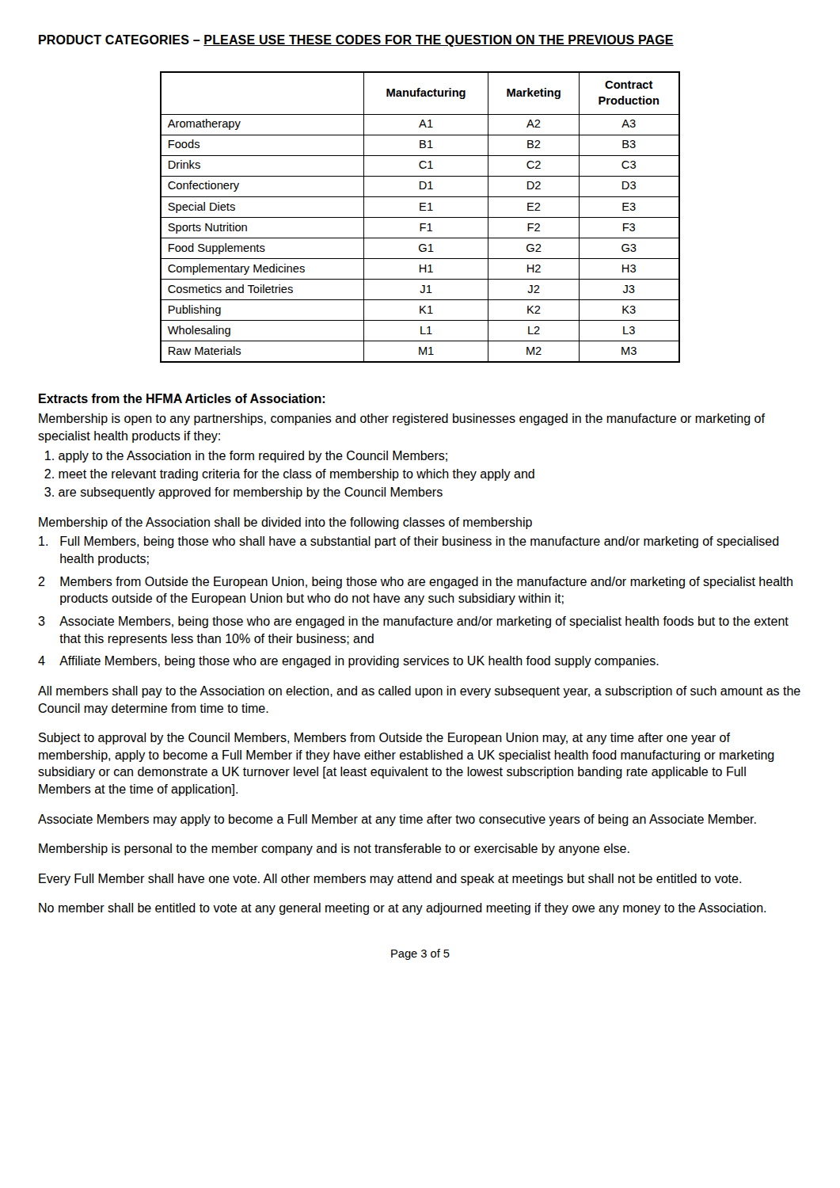PRODUCT CATEGORIES – PLEASE USE THESE CODES FOR THE QUESTION ON THE PREVIOUS PAGE
| | Manufacturing | Marketing | Contract Production |
| --- | --- | --- | --- |
| Aromatherapy | A1 | A2 | A3 |
| Foods | B1 | B2 | B3 |
| Drinks | C1 | C2 | C3 |
| Confectionery | D1 | D2 | D3 |
| Special Diets | E1 | E2 | E3 |
| Sports Nutrition | F1 | F2 | F3 |
| Food Supplements | G1 | G2 | G3 |
| Complementary Medicines | H1 | H2 | H3 |
| Cosmetics and Toiletries | J1 | J2 | J3 |
| Publishing | K1 | K2 | K3 |
| Wholesaling | L1 | L2 | L3 |
| Raw Materials | M1 | M2 | M3 |
Extracts from the HFMA Articles of Association:
Membership is open to any partnerships, companies and other registered businesses engaged in the manufacture or marketing of specialist health products if they:
apply to the Association in the form required by the Council Members;
meet the relevant trading criteria for the class of membership to which they apply and
are subsequently approved for membership by the Council Members
Membership of the Association shall be divided into the following classes of membership
1. Full Members, being those who shall have a substantial part of their business in the manufacture and/or marketing of specialised health products;
2 Members from Outside the European Union, being those who are engaged in the manufacture and/or marketing of specialist health products outside of the European Union but who do not have any such subsidiary within it;
3 Associate Members, being those who are engaged in the manufacture and/or marketing of specialist health foods but to the extent that this represents less than 10% of their business; and
4 Affiliate Members, being those who are engaged in providing services to UK health food supply companies.
All members shall pay to the Association on election, and as called upon in every subsequent year, a subscription of such amount as the Council may determine from time to time.
Subject to approval by the Council Members, Members from Outside the European Union may, at any time after one year of membership, apply to become a Full Member if they have either established a UK specialist health food manufacturing or marketing subsidiary or can demonstrate a UK turnover level [at least equivalent to the lowest subscription banding rate applicable to Full Members at the time of application].
Associate Members may apply to become a Full Member at any time after two consecutive years of being an Associate Member.
Membership is personal to the member company and is not transferable to or exercisable by anyone else.
Every Full Member shall have one vote. All other members may attend and speak at meetings but shall not be entitled to vote.
No member shall be entitled to vote at any general meeting or at any adjourned meeting if they owe any money to the Association.
Page 3 of 5